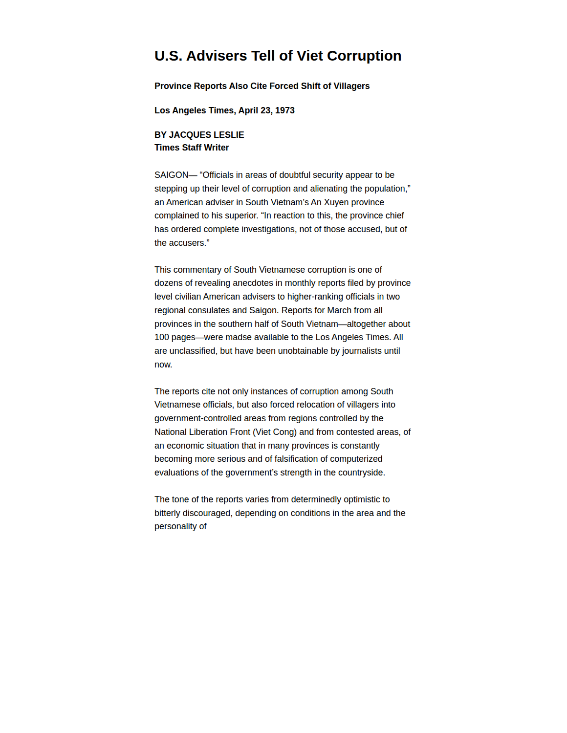U.S. Advisers Tell of Viet Corruption
Province Reports Also Cite Forced Shift of Villagers
Los Angeles Times, April 23, 1973
BY JACQUES LESLIE
Times Staff Writer
SAIGON— “Officials in areas of doubtful security appear to be stepping up their level of corruption and alienating the population,” an American adviser in South Vietnam’s An Xuyen province complained to his superior. “In reaction to this, the province chief has ordered complete investigations, not of those accused, but of the accusers.”
This commentary of South Vietnamese corruption is one of dozens of revealing anecdotes in monthly reports filed by province level civilian American advisers to higher-ranking officials in two regional consulates and Saigon. Reports for March from all provinces in the southern half of South Vietnam—altogether about 100 pages—were madse available to the Los Angeles Times. All are unclassified, but have been unobtainable by journalists until now.
The reports cite not only instances of corruption among South Vietnamese officials, but also forced relocation of villagers into government-controlled areas from regions controlled by the National Liberation Front (Viet Cong) and from contested areas, of an economic situation that in many provinces is constantly becoming more serious and of falsification of computerized evaluations of the government’s strength in the countryside.
The tone of the reports varies from determinedly optimistic to bitterly discouraged, depending on conditions in the area and the personality of